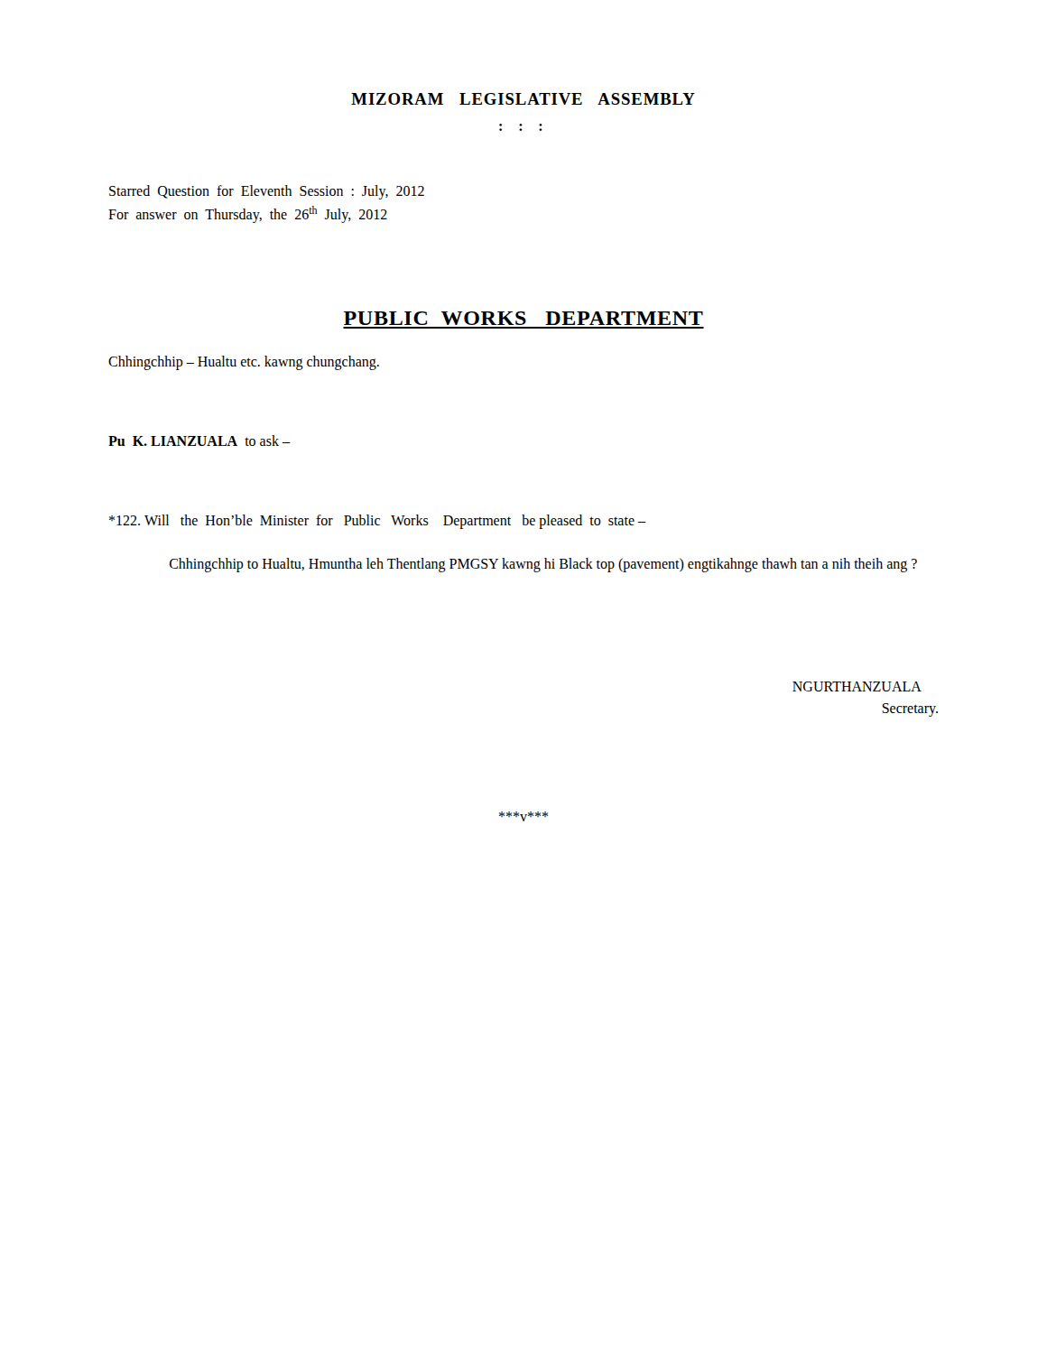MIZORAM LEGISLATIVE ASSEMBLY
: : :
Starred Question for Eleventh Session : July, 2012
For answer on Thursday, the 26th July, 2012
PUBLIC WORKS DEPARTMENT
Chhingchhip – Hualtu etc. kawng chungchang.
Pu K. LIANZUALA to ask –
*122. Will the Hon’ble Minister for Public Works Department be pleased to state –
Chhingchhip to Hualtu, Hmuntha leh Thentlang PMGSY kawng hi Black top (pavement) engtikahnge thawh tan a nih theih ang ?
NGURTHANZUALA
Secretary.
***v***